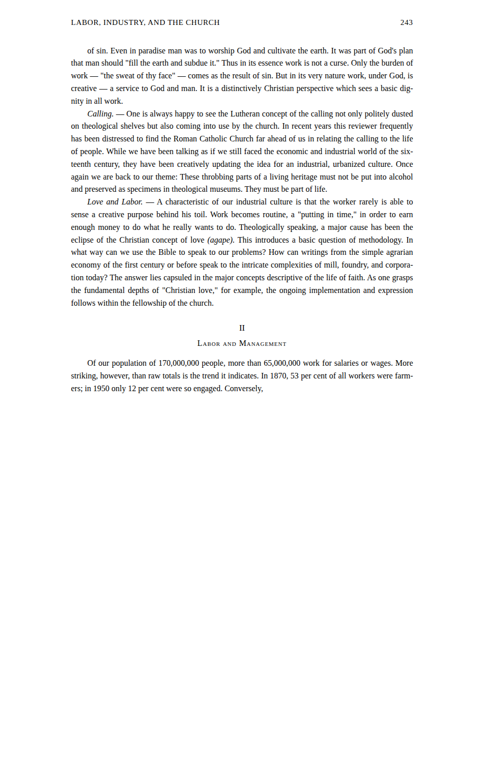Labor, Industry, and the Church 243
of sin. Even in paradise man was to worship God and cultivate the earth. It was part of God's plan that man should "fill the earth and subdue it." Thus in its essence work is not a curse. Only the burden of work — "the sweat of thy face" — comes as the result of sin. But in its very nature work, under God, is creative — a service to God and man. It is a distinctively Christian perspective which sees a basic dignity in all work.
Calling. — One is always happy to see the Lutheran concept of the calling not only politely dusted on theological shelves but also coming into use by the church. In recent years this reviewer frequently has been distressed to find the Roman Catholic Church far ahead of us in relating the calling to the life of people. While we have been talking as if we still faced the economic and industrial world of the sixteenth century, they have been creatively updating the idea for an industrial, urbanized culture. Once again we are back to our theme: These throbbing parts of a living heritage must not be put into alcohol and preserved as specimens in theological museums. They must be part of life.
Love and Labor. — A characteristic of our industrial culture is that the worker rarely is able to sense a creative purpose behind his toil. Work becomes routine, a "putting in time," in order to earn enough money to do what he really wants to do. Theologically speaking, a major cause has been the eclipse of the Christian concept of love (agape). This introduces a basic question of methodology. In what way can we use the Bible to speak to our problems? How can writings from the simple agrarian economy of the first century or before speak to the intricate complexities of mill, foundry, and corporation today? The answer lies capsuled in the major concepts descriptive of the life of faith. As one grasps the fundamental depths of "Christian love," for example, the ongoing implementation and expression follows within the fellowship of the church.
II
Labor and Management
Of our population of 170,000,000 people, more than 65,000,000 work for salaries or wages. More striking, however, than raw totals is the trend it indicates. In 1870, 53 per cent of all workers were farmers; in 1950 only 12 per cent were so engaged. Conversely,